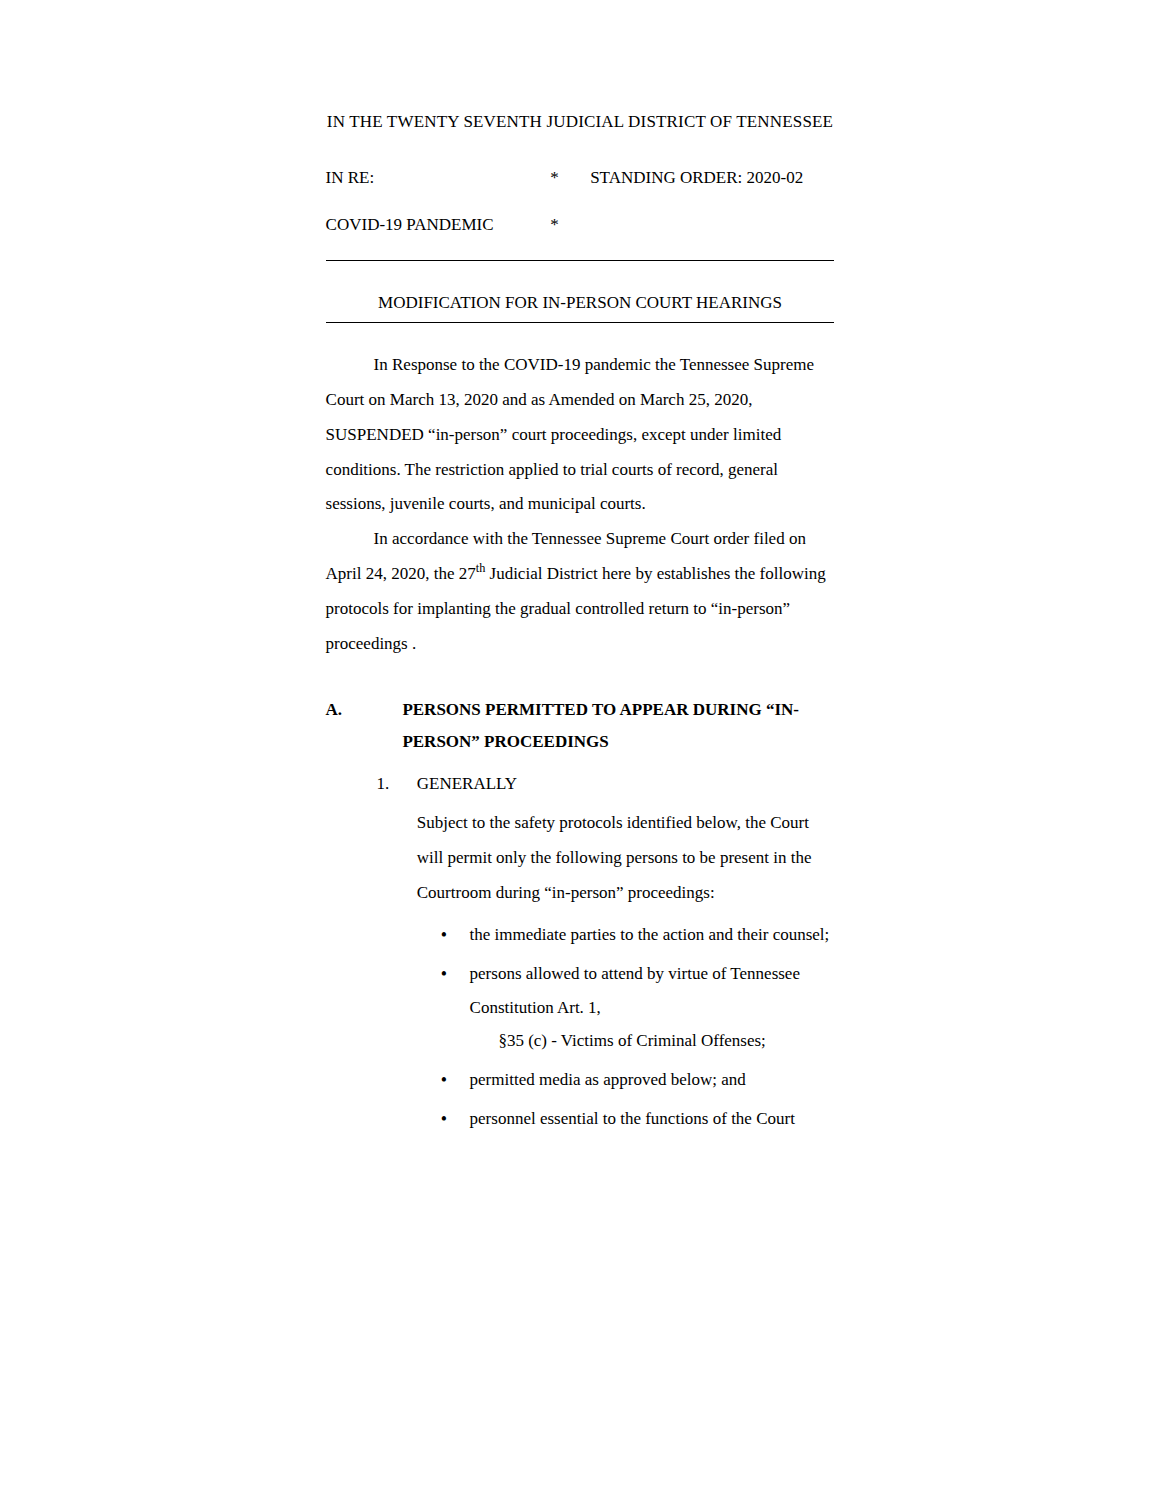IN THE TWENTY SEVENTH JUDICIAL DISTRICT OF TENNESSEE
| IN RE: | * | STANDING ORDER: 2020-02 |
| COVID-19 PANDEMIC | * | |
MODIFICATION FOR IN-PERSON COURT HEARINGS
In Response to the COVID-19 pandemic the Tennessee Supreme Court on March 13, 2020 and as Amended on March 25, 2020, SUSPENDED “in-person” court proceedings, except under limited conditions. The restriction applied to trial courts of record, general sessions, juvenile courts, and municipal courts.
In accordance with the Tennessee Supreme Court order filed on April 24, 2020, the 27th Judicial District here by establishes the following protocols for implanting the gradual controlled return to “in-person” proceedings .
A. PERSONS PERMITTED TO APPEAR DURING “IN-PERSON” PROCEEDINGS
1. GENERALLY
Subject to the safety protocols identified below, the Court will permit only the following persons to be present in the Courtroom during “in-person” proceedings:
the immediate parties to the action and their counsel;
persons allowed to attend by virtue of Tennessee Constitution Art. 1, §35 (c) - Victims of Criminal Offenses;
permitted media as approved below; and
personnel essential to the functions of the Court